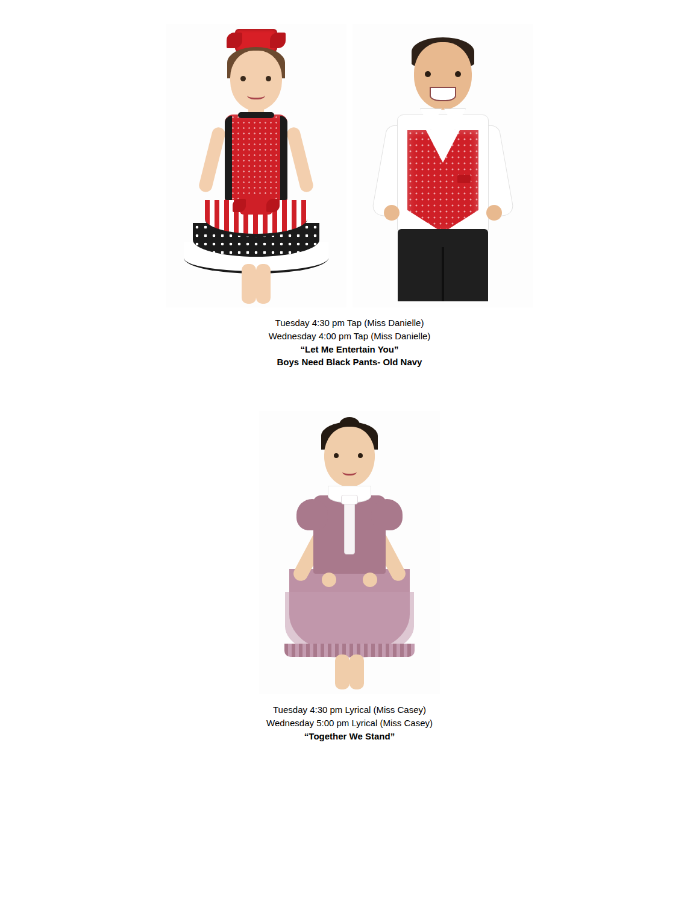Tuesday 4:30 pm Tap (Miss Danielle)
Wednesday 4:00 pm Tap (Miss Danielle)
“Let Me Entertain You”
Boys Need Black Pants- Old Navy
Tuesday 4:30 pm Lyrical (Miss Casey)
Wednesday 5:00 pm Lyrical (Miss Casey)
“Together We Stand”